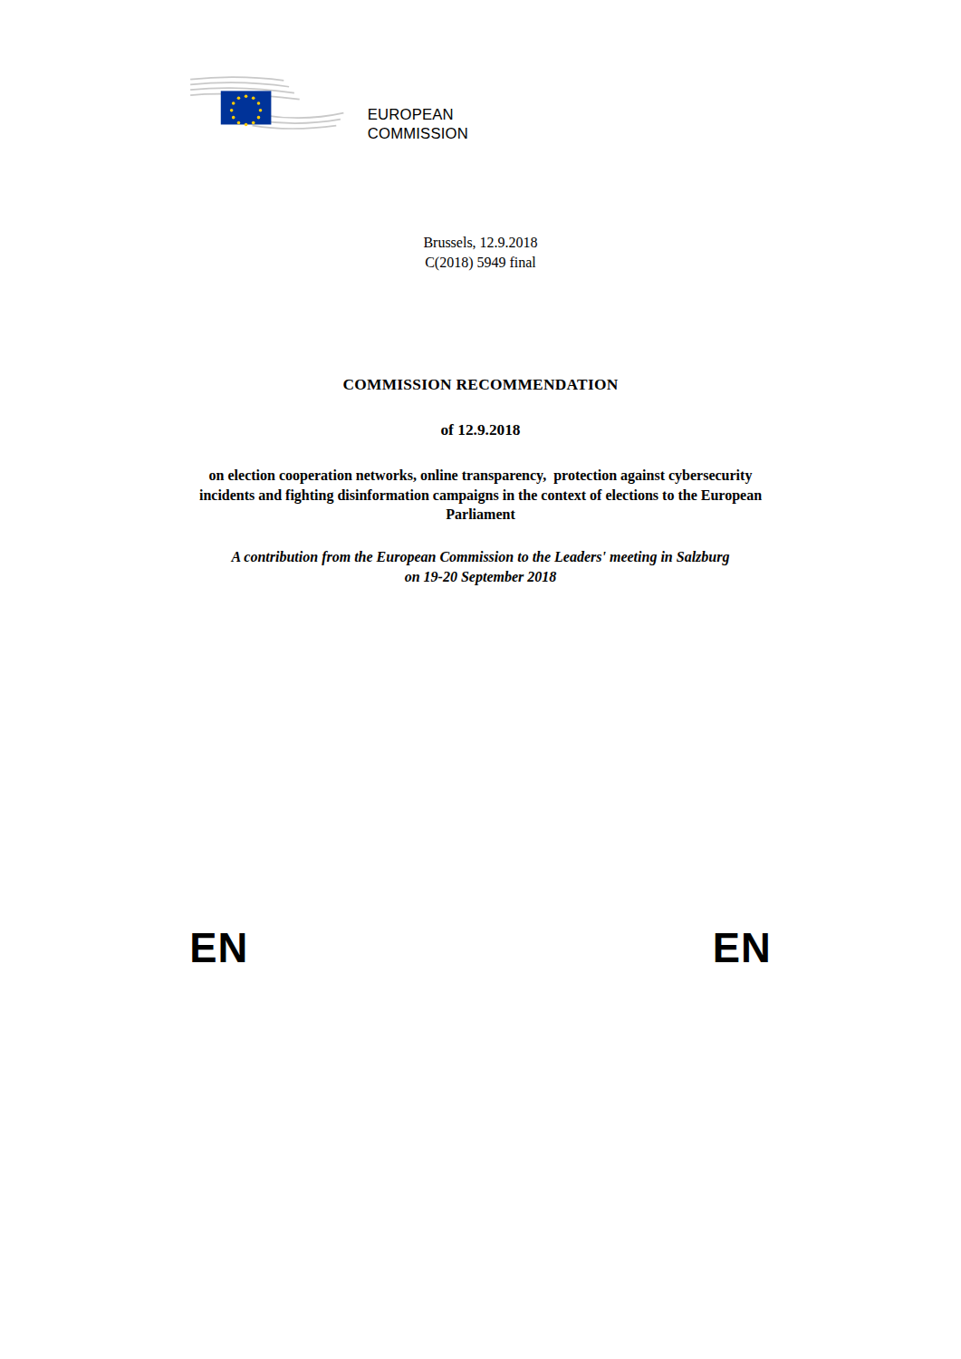EUROPEAN
COMMISSION
Brussels, 12.9.2018 C(2018) 5949 final
COMMISSION RECOMMENDATION
of 12.9.2018
on election cooperation networks, online transparency, protection against cybersecurity incidents and fighting disinformation campaigns in the context of elections to the European Parliament
A contribution from the European Commission to the Leaders' meeting in Salzburg
on 19-20 September 2018
EN EN